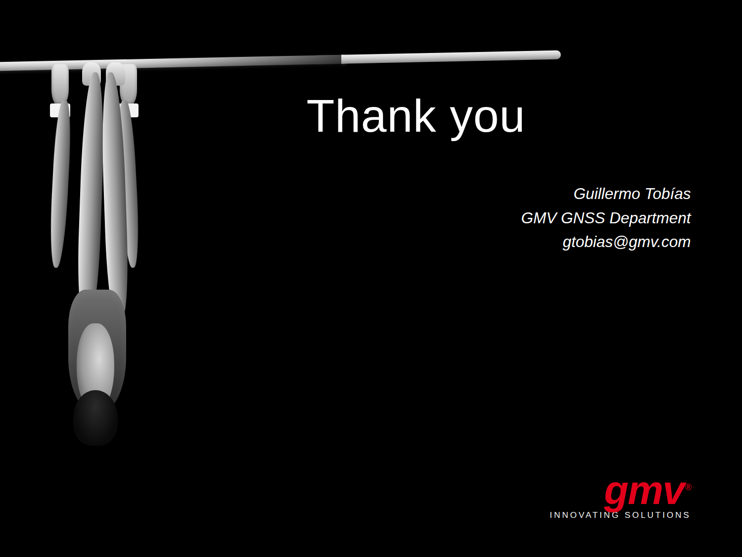Thank you
Guillermo Tobías
GMV GNSS Department
gtobias@gmv.com
gmv® Innovating Solutions